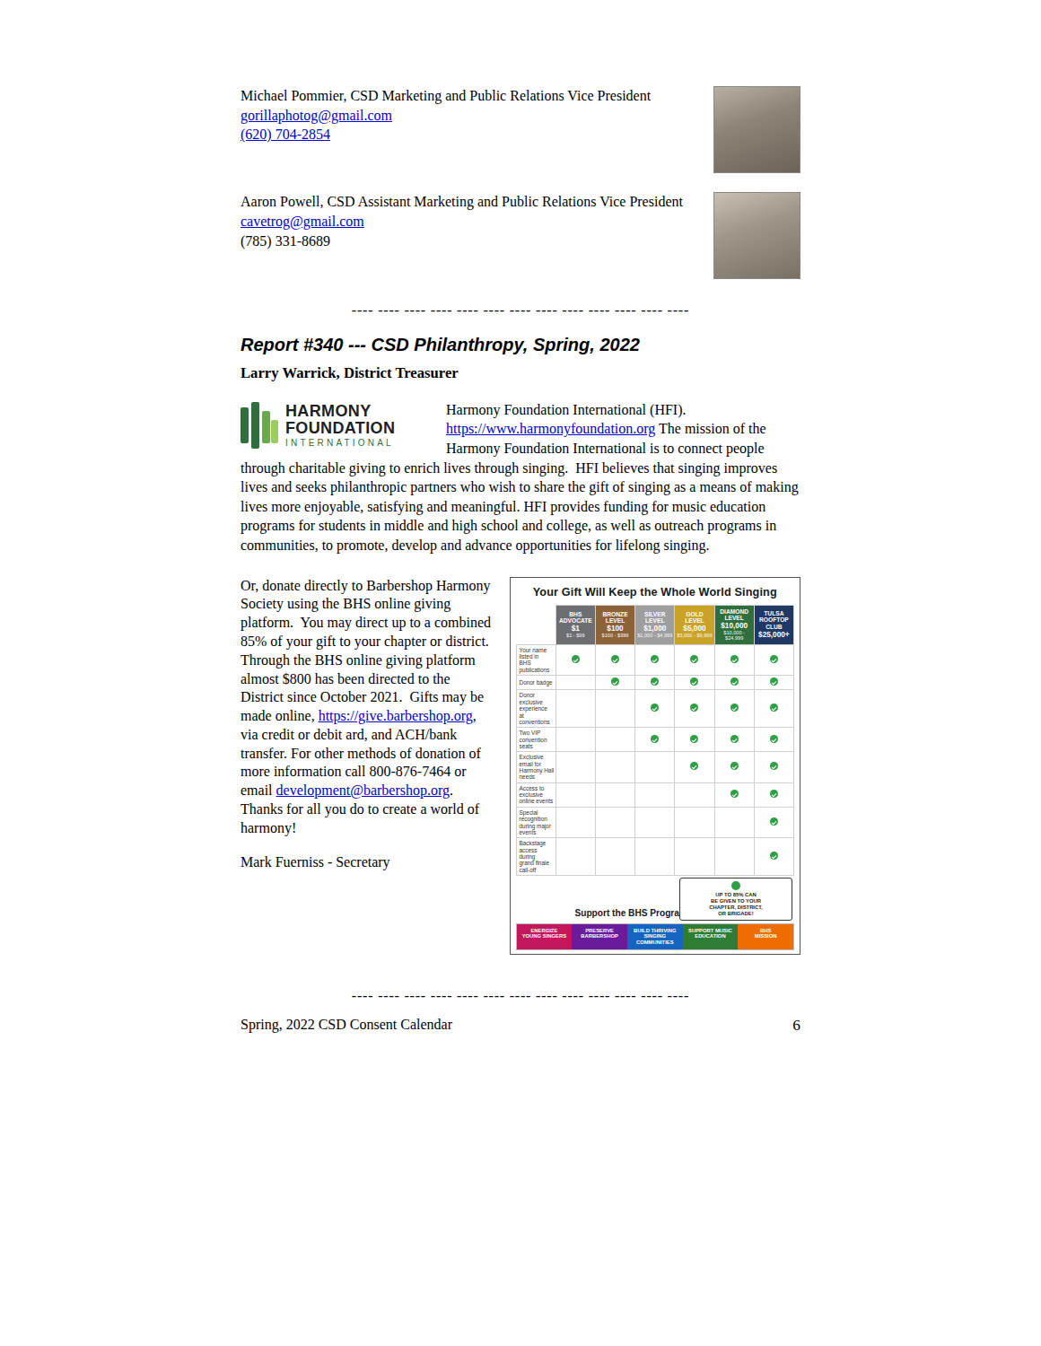Michael Pommier, CSD Marketing and Public Relations Vice President
gorillaphotog@gmail.com
(620) 704-2854
Aaron Powell, CSD Assistant Marketing and Public Relations Vice President
cavetrog@gmail.com
(785) 331-8689
---- ---- ---- ---- ---- ---- ---- ---- ---- ---- ---- ---- ----
Report #340 --- CSD Philanthropy, Spring, 2022
Larry Warrick, District Treasurer
HARMONY
FOUNDATION
INTERNATIONAL
Harmony Foundation International (HFI). https://www.harmonyfoundation.org The mission of the Harmony Foundation International is to connect people through charitable giving to enrich lives through singing. HFI believes that singing improves lives and seeks philanthropic partners who wish to share the gift of singing as a means of making lives more enjoyable, satisfying and meaningful. HFI provides funding for music education programs for students in middle and high school and college, as well as outreach programs in communities, to promote, develop and advance opportunities for lifelong singing.
Or, donate directly to Barbershop Harmony Society using the BHS online giving platform. You may direct up to a combined 85% of your gift to your chapter or district. Through the BHS online giving platform almost $800 has been directed to the District since October 2021. Gifts may be made online, https://give.barbershop.org, via credit or debit ard, and ACH/bank transfer. For other methods of donation of more information call 800-876-7464 or email development@barbershop.org. Thanks for all you do to create a world of harmony!
Mark Fuerniss - Secretary
Your Gift Will Keep the Whole World Singing
| | BHS ADVOCATE $1 $1 - $99 | BRONZE LEVEL $100 $100 - $999 | SILVER LEVEL $1,000 $1,000 - $4,999 | GOLD LEVEL $5,000 $5,000 - $9,999 | DIAMOND LEVEL $10,000 $10,000 - $24,999 | TULSA ROOFTOP CLUB $25,000+ |
| --- | --- | --- | --- | --- | --- | --- |
| Your name listed in BHS publications | | | | | | |
| Donor badge | | | | | | |
| Donor exclusive experience at conventions | | | | | | |
| Two VIP convention seats | | | | | | |
| Exclusive email for Harmony Hall needs | | | | | | |
| Access to exclusive online events | | | | | | |
| Special recognition during major events | | | | | | |
| Backstage access during grand finale call-off | | | | | | |
UP TO 85% CAN
BE GIVEN TO YOUR
CHAPTER, DISTRICT,
OR BRIGADE!
Support the BHS Programs You Love
ENERGIZE
YOUNG SINGERS
PRESERVE
BARBERSHOP
BUILD THRIVING
SINGING COMMUNITIES
SUPPORT MUSIC
EDUCATION
BHS
MISSION
---- ---- ---- ---- ---- ---- ---- ---- ---- ---- ---- ---- ----
Spring, 2022 CSD Consent Calendar 6